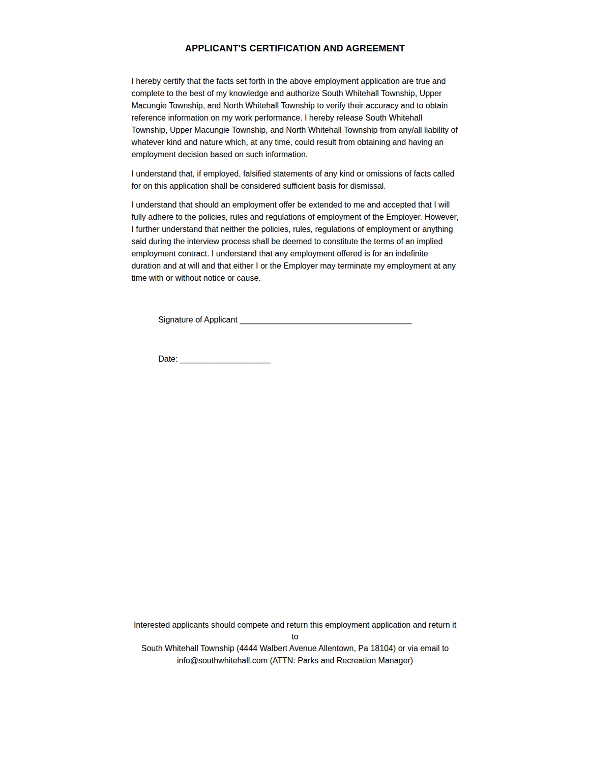APPLICANT'S CERTIFICATION AND AGREEMENT
I hereby certify that the facts set forth in the above employment application are true and complete to the best of my knowledge and authorize South Whitehall Township, Upper Macungie Township, and North Whitehall Township to verify their accuracy and to obtain reference information on my work performance. I hereby release South Whitehall Township, Upper Macungie Township, and North Whitehall Township from any/all liability of whatever kind and nature which, at any time, could result from obtaining and having an employment decision based on such information.
I understand that, if employed, falsified statements of any kind or omissions of facts called for on this application shall be considered sufficient basis for dismissal.
I understand that should an employment offer be extended to me and accepted that I will fully adhere to the policies, rules and regulations of employment of the Employer. However, I further understand that neither the policies, rules, regulations of employment or anything said during the interview process shall be deemed to constitute the terms of an implied employment contract. I understand that any employment offered is for an indefinite duration and at will and that either I or the Employer may terminate my employment at any time with or without notice or cause.
Signature of Applicant ______________________________________ Date: ____________________
Interested applicants should compete and return this employment application and return it to
South Whitehall Township (4444 Walbert Avenue Allentown, Pa 18104) or via email to
info@southwhitehall.com (ATTN: Parks and Recreation Manager)